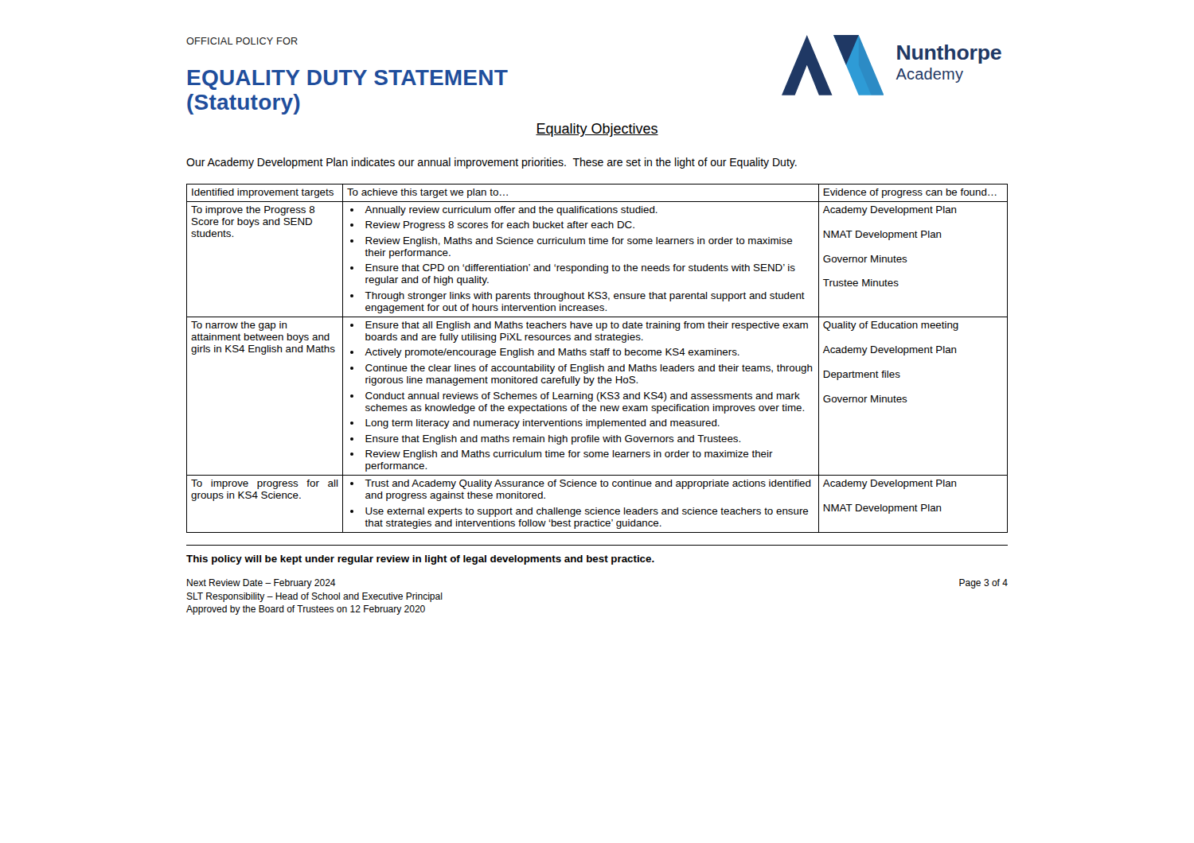OFFICIAL POLICY FOR
EQUALITY DUTY STATEMENT(Statutory)
Nunthorpe Academy
Equality Objectives
Our Academy Development Plan indicates our annual improvement priorities. These are set in the light of our Equality Duty.
| Identified improvement targets | To achieve this target we plan to… | Evidence of progress can be found… |
| --- | --- | --- |
| To improve the Progress 8 Score for boys and SEND students. | Annually review curriculum offer and the qualifications studied. Review Progress 8 scores for each bucket after each DC. Review English, Maths and Science curriculum time for some learners in order to maximise their performance. Ensure that CPD on ‘differentiation’ and ‘responding to the needs for students with SEND’ is regular and of high quality. Through stronger links with parents throughout KS3, ensure that parental support and student engagement for out of hours intervention increases. | Academy Development Plan NMAT Development Plan Governor Minutes Trustee Minutes |
| To narrow the gap in attainment between boys and girls in KS4 English and Maths | Ensure that all English and Maths teachers have up to date training from their respective exam boards and are fully utilising PiXL resources and strategies. Actively promote/encourage English and Maths staff to become KS4 examiners. Continue the clear lines of accountability of English and Maths leaders and their teams, through rigorous line management monitored carefully by the HoS. Conduct annual reviews of Schemes of Learning (KS3 and KS4) and assessments and mark schemes as knowledge of the expectations of the new exam specification improves over time. Long term literacy and numeracy interventions implemented and measured. Ensure that English and maths remain high profile with Governors and Trustees. Review English and Maths curriculum time for some learners in order to maximize their performance. | Quality of Education meeting Academy Development Plan Department files Governor Minutes |
| To improve progress for all groups in KS4 Science. | Trust and Academy Quality Assurance of Science to continue and appropriate actions identified and progress against these monitored. Use external experts to support and challenge science leaders and science teachers to ensure that strategies and interventions follow ‘best practice’ guidance. | Academy Development Plan NMAT Development Plan |
This policy will be kept under regular review in light of legal developments and best practice.
Next Review Date – February 2024
SLT Responsibility – Head of School and Executive Principal
Approved by the Board of Trustees on 12 February 2020
Page 3 of 4